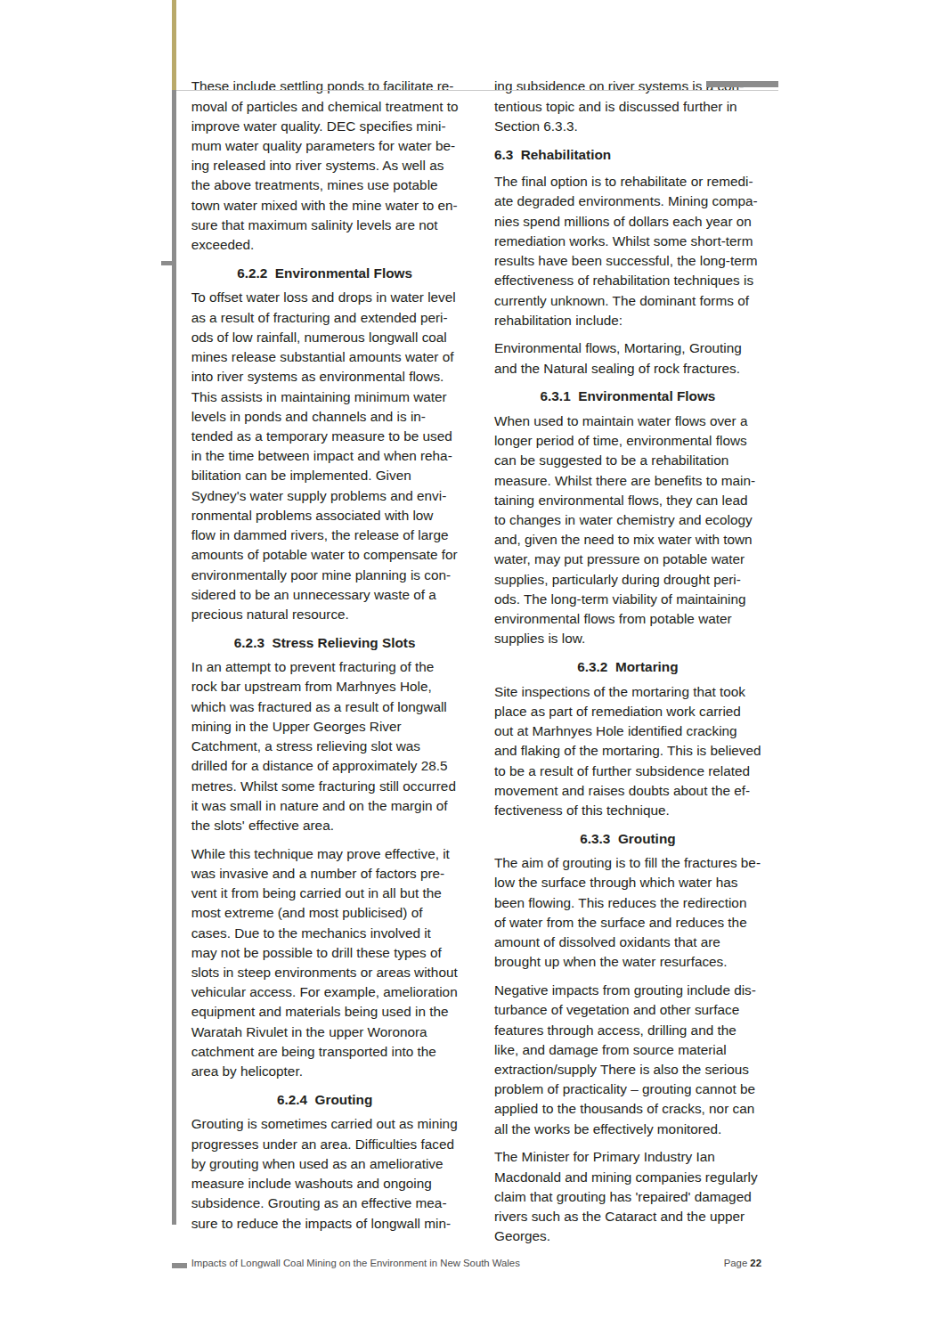These include settling ponds to facilitate removal of particles and chemical treatment to improve water quality. DEC specifies minimum water quality parameters for water being released into river systems. As well as the above treatments, mines use potable town water mixed with the mine water to ensure that maximum salinity levels are not exceeded.
6.2.2 Environmental Flows
To offset water loss and drops in water level as a result of fracturing and extended periods of low rainfall, numerous longwall coal mines release substantial amounts water of into river systems as environmental flows. This assists in maintaining minimum water levels in ponds and channels and is intended as a temporary measure to be used in the time between impact and when rehabilitation can be implemented. Given Sydney's water supply problems and environmental problems associated with low flow in dammed rivers, the release of large amounts of potable water to compensate for environmentally poor mine planning is considered to be an unnecessary waste of a precious natural resource.
6.2.3 Stress Relieving Slots
In an attempt to prevent fracturing of the rock bar upstream from Marhnyes Hole, which was fractured as a result of longwall mining in the Upper Georges River Catchment, a stress relieving slot was drilled for a distance of approximately 28.5 metres. Whilst some fracturing still occurred it was small in nature and on the margin of the slots' effective area.
While this technique may prove effective, it was invasive and a number of factors prevent it from being carried out in all but the most extreme (and most publicised) of cases. Due to the mechanics involved it may not be possible to drill these types of slots in steep environments or areas without vehicular access. For example, amelioration equipment and materials being used in the Waratah Rivulet in the upper Woronora catchment are being transported into the area by helicopter.
6.2.4 Grouting
Grouting is sometimes carried out as mining progresses under an area. Difficulties faced by grouting when used as an ameliorative measure include washouts and ongoing subsidence. Grouting as an effective measure to reduce the impacts of longwall mining subsidence on river systems is a contentious topic and is discussed further in Section 6.3.3.
6.3 Rehabilitation
The final option is to rehabilitate or remediate degraded environments. Mining companies spend millions of dollars each year on remediation works. Whilst some short-term results have been successful, the long-term effectiveness of rehabilitation techniques is currently unknown. The dominant forms of rehabilitation include:
Environmental flows, Mortaring, Grouting and the Natural sealing of rock fractures.
6.3.1 Environmental Flows
When used to maintain water flows over a longer period of time, environmental flows can be suggested to be a rehabilitation measure. Whilst there are benefits to maintaining environmental flows, they can lead to changes in water chemistry and ecology and, given the need to mix water with town water, may put pressure on potable water supplies, particularly during drought periods. The long-term viability of maintaining environmental flows from potable water supplies is low.
6.3.2 Mortaring
Site inspections of the mortaring that took place as part of remediation work carried out at Marhnyes Hole identified cracking and flaking of the mortaring. This is believed to be a result of further subsidence related movement and raises doubts about the effectiveness of this technique.
6.3.3 Grouting
The aim of grouting is to fill the fractures below the surface through which water has been flowing. This reduces the redirection of water from the surface and reduces the amount of dissolved oxidants that are brought up when the water resurfaces.
Negative impacts from grouting include disturbance of vegetation and other surface features through access, drilling and the like, and damage from source material extraction/supply There is also the serious problem of practicality – grouting cannot be applied to the thousands of cracks, nor can all the works be effectively monitored.
The Minister for Primary Industry Ian Macdonald and mining companies regularly claim that grouting has 'repaired' damaged rivers such as the Cataract and the upper Georges.
Impacts of Longwall Coal Mining on the Environment in New South Wales Page 22